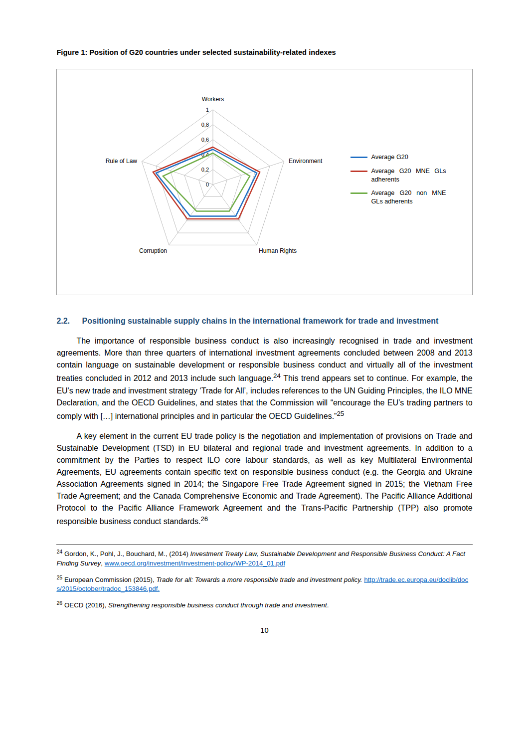Figure 1: Position of G20 countries under selected sustainability-related indexes
Workers Environment Human Rights Corruption Rule of Law 1 0,8 0,6 0,4 0,2 0
Average G20
Average G20 MNE GLs adherents
Average G20 non MNE GLs adherents
2.2. Positioning sustainable supply chains in the international framework for trade and investment
The importance of responsible business conduct is also increasingly recognised in trade and investment agreements. More than three quarters of international investment agreements concluded between 2008 and 2013 contain language on sustainable development or responsible business conduct and virtually all of the investment treaties concluded in 2012 and 2013 include such language.24 This trend appears set to continue. For example, the EU's new trade and investment strategy ‘Trade for All’, includes references to the UN Guiding Principles, the ILO MNE Declaration, and the OECD Guidelines, and states that the Commission will “encourage the EU’s trading partners to comply with […] international principles and in particular the OECD Guidelines.”25
A key element in the current EU trade policy is the negotiation and implementation of provisions on Trade and Sustainable Development (TSD) in EU bilateral and regional trade and investment agreements. In addition to a commitment by the Parties to respect ILO core labour standards, as well as key Multilateral Environmental Agreements, EU agreements contain specific text on responsible business conduct (e.g. the Georgia and Ukraine Association Agreements signed in 2014; the Singapore Free Trade Agreement signed in 2015; the Vietnam Free Trade Agreement; and the Canada Comprehensive Economic and Trade Agreement). The Pacific Alliance Additional Protocol to the Pacific Alliance Framework Agreement and the Trans-Pacific Partnership (TPP) also promote responsible business conduct standards.26
24 Gordon, K., Pohl, J., Bouchard, M., (2014) Investment Treaty Law, Sustainable Development and Responsible Business Conduct: A Fact Finding Survey, www.oecd.org/investment/investment-policy/WP-2014_01.pdf
25 European Commission (2015), Trade for all: Towards a more responsible trade and investment policy. http://trade.ec.europa.eu/doclib/docs/2015/october/tradoc_153846.pdf.
26 OECD (2016), Strengthening responsible business conduct through trade and investment.
10